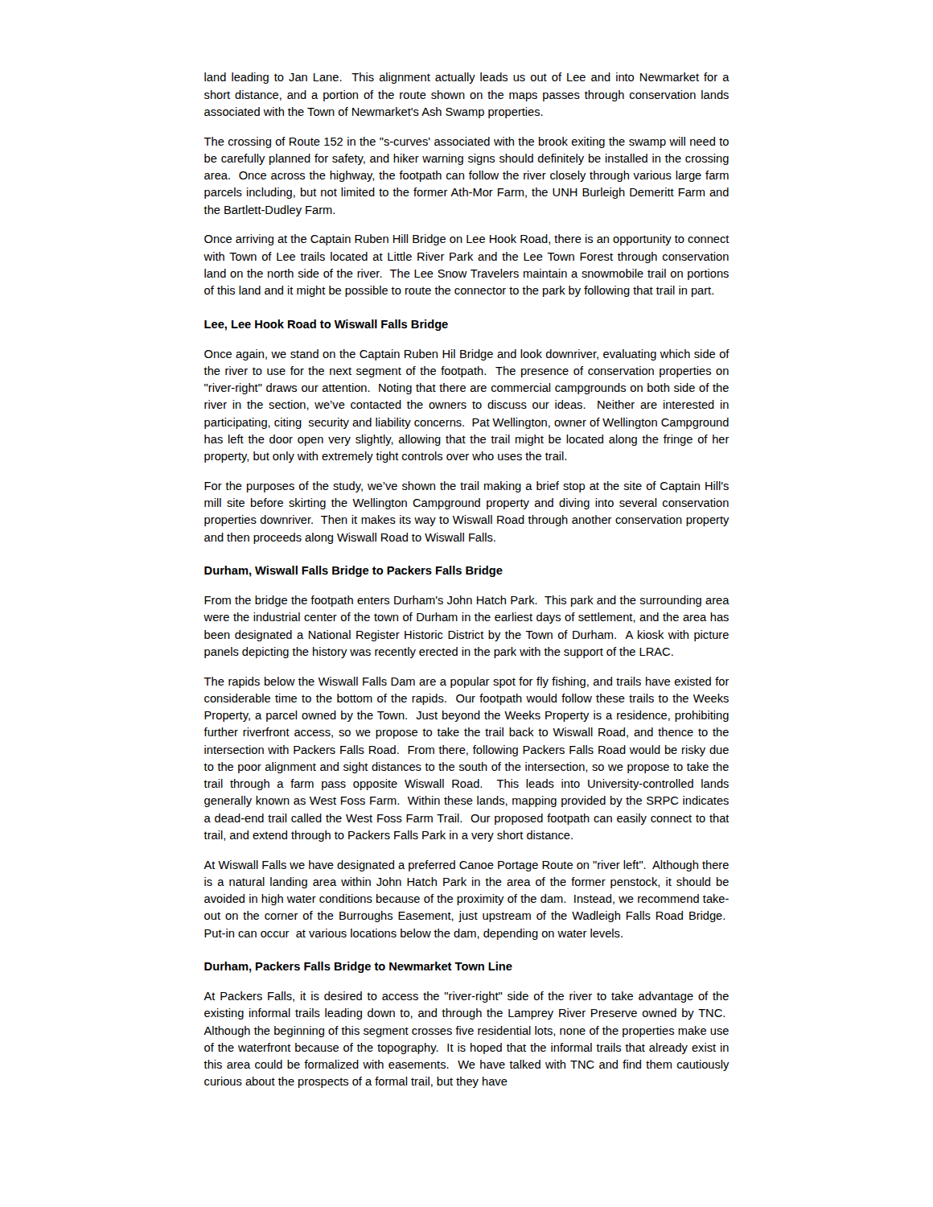land leading to Jan Lane. This alignment actually leads us out of Lee and into Newmarket for a short distance, and a portion of the route shown on the maps passes through conservation lands associated with the Town of Newmarket's Ash Swamp properties.
The crossing of Route 152 in the "s-curves' associated with the brook exiting the swamp will need to be carefully planned for safety, and hiker warning signs should definitely be installed in the crossing area. Once across the highway, the footpath can follow the river closely through various large farm parcels including, but not limited to the former Ath-Mor Farm, the UNH Burleigh Demeritt Farm and the Bartlett-Dudley Farm.
Once arriving at the Captain Ruben Hill Bridge on Lee Hook Road, there is an opportunity to connect with Town of Lee trails located at Little River Park and the Lee Town Forest through conservation land on the north side of the river. The Lee Snow Travelers maintain a snowmobile trail on portions of this land and it might be possible to route the connector to the park by following that trail in part.
Lee, Lee Hook Road to Wiswall Falls Bridge
Once again, we stand on the Captain Ruben Hil Bridge and look downriver, evaluating which side of the river to use for the next segment of the footpath. The presence of conservation properties on "river-right" draws our attention. Noting that there are commercial campgrounds on both side of the river in the section, we’ve contacted the owners to discuss our ideas. Neither are interested in participating, citing security and liability concerns. Pat Wellington, owner of Wellington Campground has left the door open very slightly, allowing that the trail might be located along the fringe of her property, but only with extremely tight controls over who uses the trail.
For the purposes of the study, we’ve shown the trail making a brief stop at the site of Captain Hill's mill site before skirting the Wellington Campground property and diving into several conservation properties downriver. Then it makes its way to Wiswall Road through another conservation property and then proceeds along Wiswall Road to Wiswall Falls.
Durham, Wiswall Falls Bridge to Packers Falls Bridge
From the bridge the footpath enters Durham's John Hatch Park. This park and the surrounding area were the industrial center of the town of Durham in the earliest days of settlement, and the area has been designated a National Register Historic District by the Town of Durham. A kiosk with picture panels depicting the history was recently erected in the park with the support of the LRAC.
The rapids below the Wiswall Falls Dam are a popular spot for fly fishing, and trails have existed for considerable time to the bottom of the rapids. Our footpath would follow these trails to the Weeks Property, a parcel owned by the Town. Just beyond the Weeks Property is a residence, prohibiting further riverfront access, so we propose to take the trail back to Wiswall Road, and thence to the intersection with Packers Falls Road. From there, following Packers Falls Road would be risky due to the poor alignment and sight distances to the south of the intersection, so we propose to take the trail through a farm pass opposite Wiswall Road. This leads into University-controlled lands generally known as West Foss Farm. Within these lands, mapping provided by the SRPC indicates a dead-end trail called the West Foss Farm Trail. Our proposed footpath can easily connect to that trail, and extend through to Packers Falls Park in a very short distance.
At Wiswall Falls we have designated a preferred Canoe Portage Route on "river left". Although there is a natural landing area within John Hatch Park in the area of the former penstock, it should be avoided in high water conditions because of the proximity of the dam. Instead, we recommend take-out on the corner of the Burroughs Easement, just upstream of the Wadleigh Falls Road Bridge. Put-in can occur at various locations below the dam, depending on water levels.
Durham, Packers Falls Bridge to Newmarket Town Line
At Packers Falls, it is desired to access the "river-right" side of the river to take advantage of the existing informal trails leading down to, and through the Lamprey River Preserve owned by TNC. Although the beginning of this segment crosses five residential lots, none of the properties make use of the waterfront because of the topography. It is hoped that the informal trails that already exist in this area could be formalized with easements. We have talked with TNC and find them cautiously curious about the prospects of a formal trail, but they have